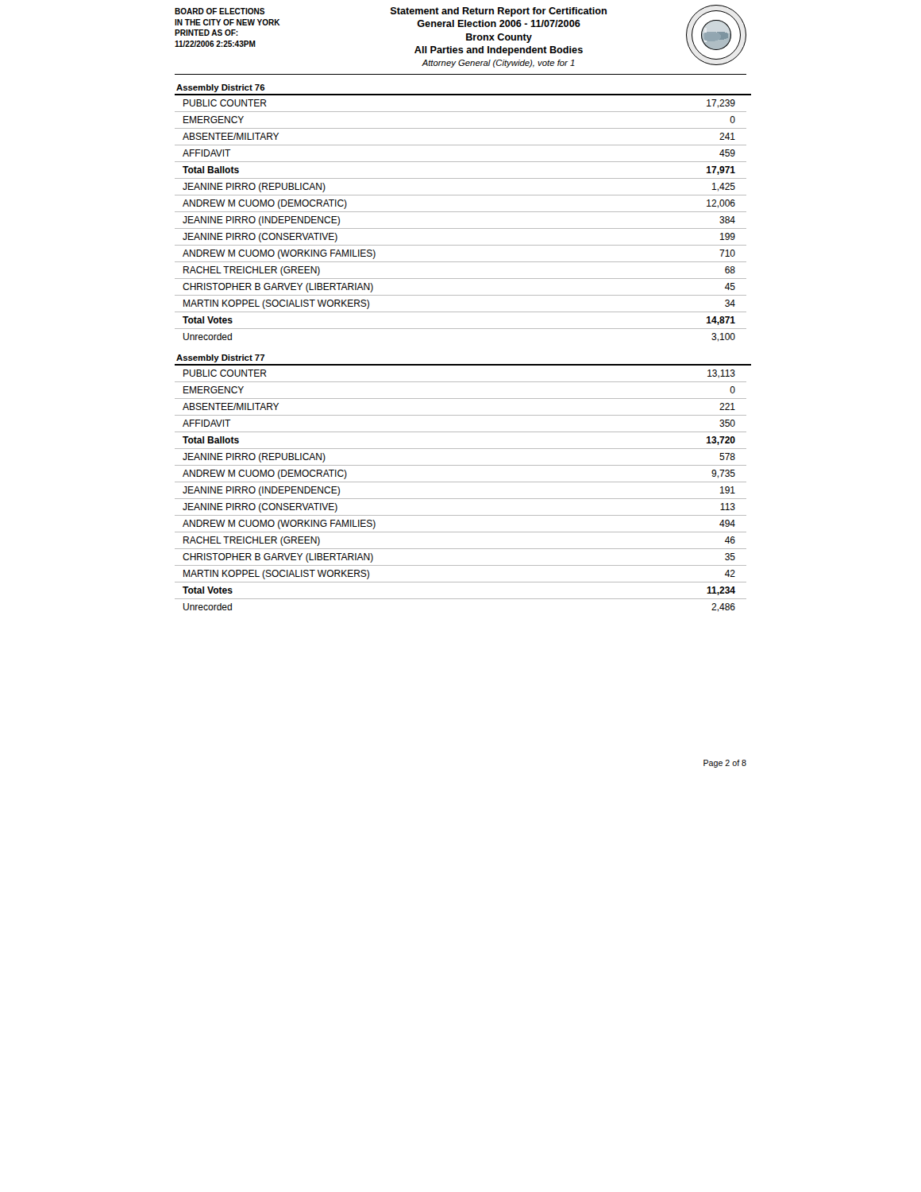BOARD OF ELECTIONS
IN THE CITY OF NEW YORK
PRINTED AS OF:
11/22/2006 2:25:43PM
Statement and Return Report for Certification
General Election 2006 - 11/07/2006
Bronx County
All Parties and Independent Bodies
Attorney General (Citywide), vote for 1
Assembly District 76
| PUBLIC COUNTER | 17,239 |
| EMERGENCY | 0 |
| ABSENTEE/MILITARY | 241 |
| AFFIDAVIT | 459 |
| Total Ballots | 17,971 |
| JEANINE PIRRO (REPUBLICAN) | 1,425 |
| ANDREW M CUOMO (DEMOCRATIC) | 12,006 |
| JEANINE PIRRO (INDEPENDENCE) | 384 |
| JEANINE PIRRO (CONSERVATIVE) | 199 |
| ANDREW M CUOMO (WORKING FAMILIES) | 710 |
| RACHEL TREICHLER (GREEN) | 68 |
| CHRISTOPHER B GARVEY (LIBERTARIAN) | 45 |
| MARTIN KOPPEL (SOCIALIST WORKERS) | 34 |
| Total Votes | 14,871 |
| Unrecorded | 3,100 |
Assembly District 77
| PUBLIC COUNTER | 13,113 |
| EMERGENCY | 0 |
| ABSENTEE/MILITARY | 221 |
| AFFIDAVIT | 350 |
| Total Ballots | 13,720 |
| JEANINE PIRRO (REPUBLICAN) | 578 |
| ANDREW M CUOMO (DEMOCRATIC) | 9,735 |
| JEANINE PIRRO (INDEPENDENCE) | 191 |
| JEANINE PIRRO (CONSERVATIVE) | 113 |
| ANDREW M CUOMO (WORKING FAMILIES) | 494 |
| RACHEL TREICHLER (GREEN) | 46 |
| CHRISTOPHER B GARVEY (LIBERTARIAN) | 35 |
| MARTIN KOPPEL (SOCIALIST WORKERS) | 42 |
| Total Votes | 11,234 |
| Unrecorded | 2,486 |
Page 2 of 8